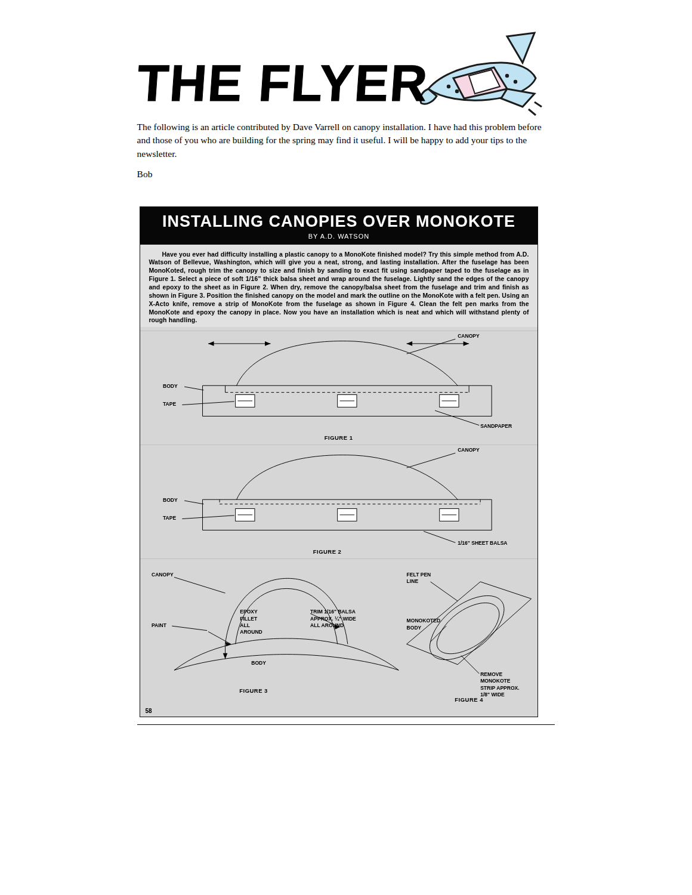THE FLYER
The following is an article contributed by Dave Varrell on canopy installation. I have had this problem before and those of you who are building for the spring may find it useful. I will be happy to add your tips to the newsletter. Bob
INSTALLING CANOPIES OVER MONOKOTE
BY A.D. WATSON
Have you ever had difficulty installing a plastic canopy to a MonoKote finished model? Try this simple method from A.D. Watson of Bellevue, Washington, which will give you a neat, strong, and lasting installation. After the fuselage has been MonoKoted, rough trim the canopy to size and finish by sanding to exact fit using sandpaper taped to the fuselage as in Figure 1. Select a piece of soft 1/16" thick balsa sheet and wrap around the fuselage. Lightly sand the edges of the canopy and epoxy to the sheet as in Figure 2. When dry, remove the canopy/balsa sheet from the fuselage and trim and finish as shown in Figure 3. Position the finished canopy on the model and mark the outline on the MonoKote with a felt pen. Using an X-Acto knife, remove a strip of MonoKote from the fuselage as shown in Figure 4. Clean the felt pen marks from the MonoKote and epoxy the canopy in place. Now you have an installation which is neat and which will withstand plenty of rough handling.
CANOPY BODY TAPE SANDPAPER FIGURE 1
CANOPY BODY TAPE 1/16" SHEET BALSA FIGURE 2
CANOPY EPOXY FILLET ALL AROUND PAINT BODY TRIM 1/16" BALSA APPROX. ¼" WIDE ALL AROUND FIGURE 3 FELT PEN LINE MONOKOTED BODY REMOVE MONOKOTE STRIP APPROX. 1/8" WIDE FIGURE 4
58